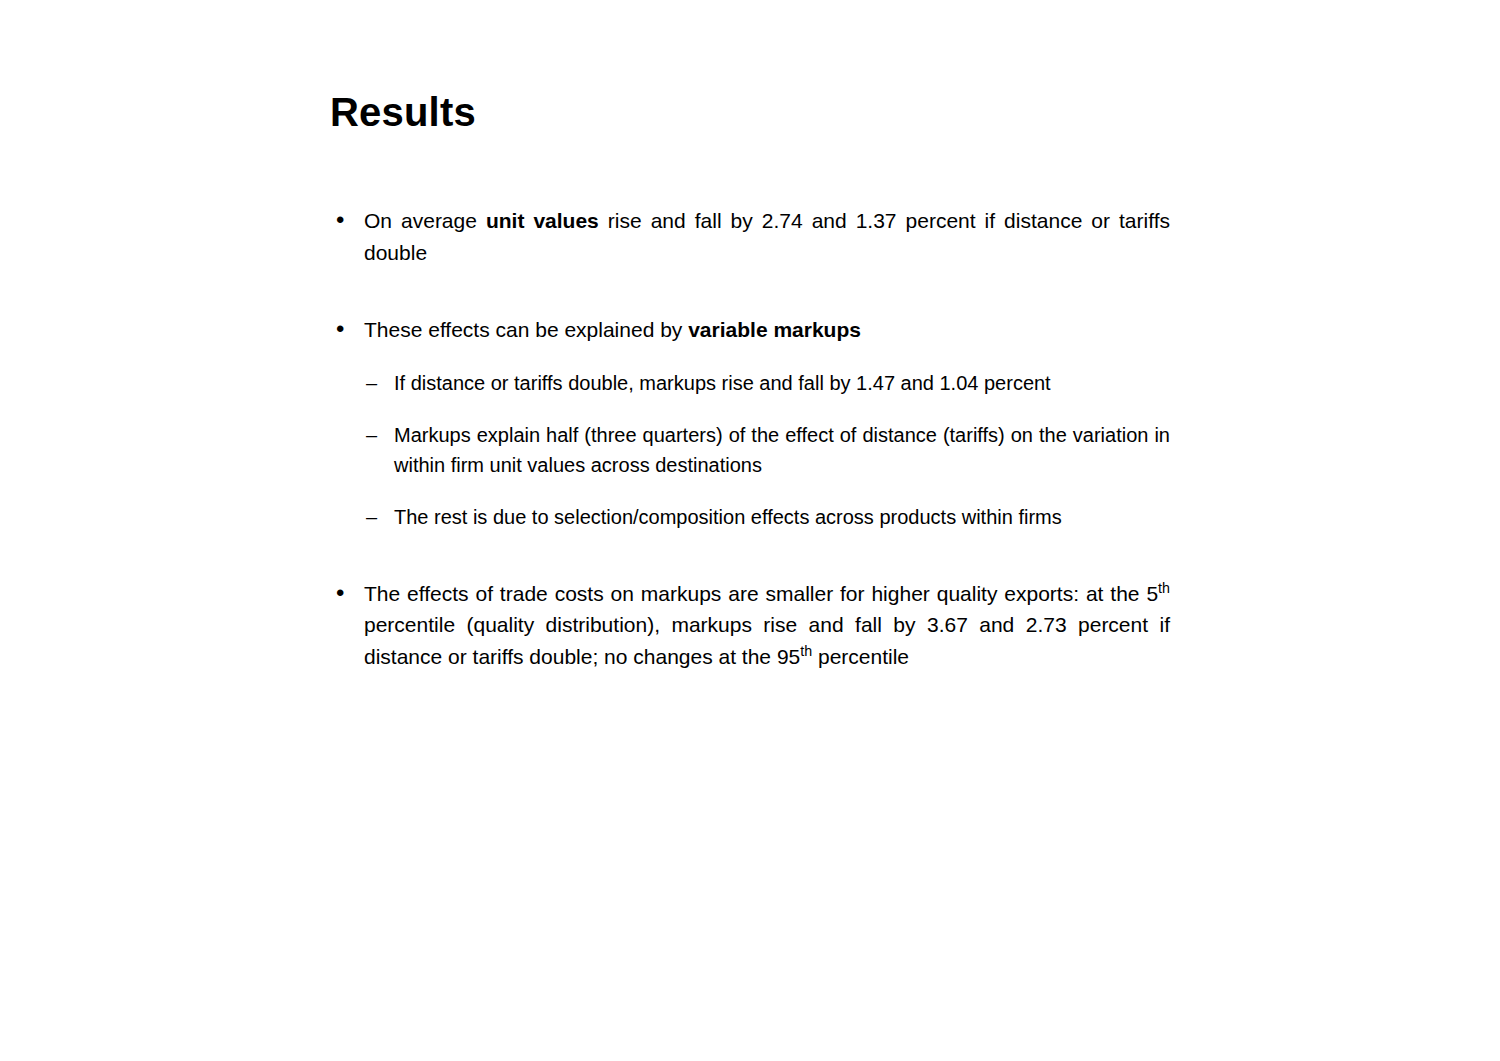Results
On average unit values rise and fall by 2.74 and 1.37 percent if distance or tariffs double
These effects can be explained by variable markups
If distance or tariffs double, markups rise and fall by 1.47 and 1.04 percent
Markups explain half (three quarters) of the effect of distance (tariffs) on the variation in within firm unit values across destinations
The rest is due to selection/composition effects across products within firms
The effects of trade costs on markups are smaller for higher quality exports: at the 5th percentile (quality distribution), markups rise and fall by 3.67 and 2.73 percent if distance or tariffs double; no changes at the 95th percentile